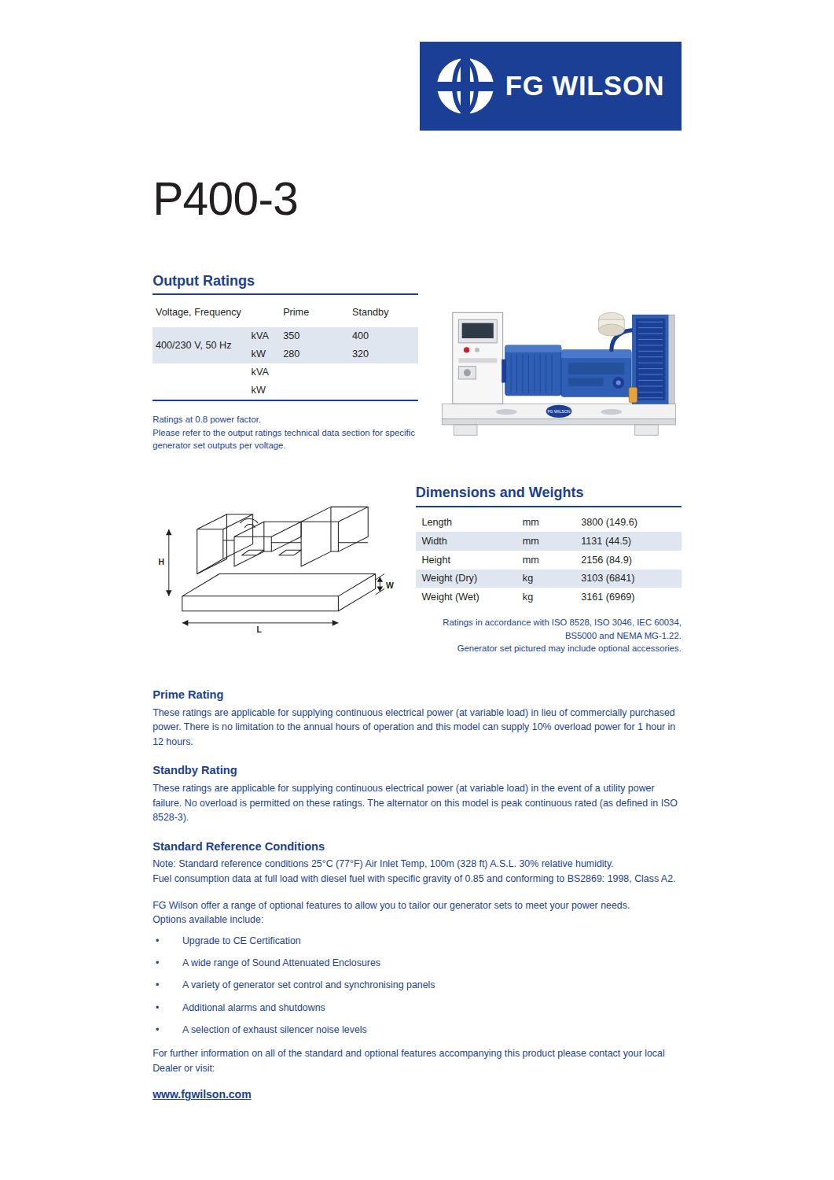FG WILSON
P400-3
Output Ratings
| Voltage, Frequency | | Prime | Standby |
| --- | --- | --- | --- |
| 400/230 V, 50 Hz | kVA | 350 | 400 |
| kW | 280 | 320 |
| | kVA | | |
| | kW | | |
Ratings at 0.8 power factor.
Please refer to the output ratings technical data section for specific generator set outputs per voltage.
FG WILSON
H W L
Dimensions and Weights
| Length | mm | 3800 (149.6) |
| Width | mm | 1131 (44.5) |
| Height | mm | 2156 (84.9) |
| Weight (Dry) | kg | 3103 (6841) |
| Weight (Wet) | kg | 3161 (6969) |
Ratings in accordance with ISO 8528, ISO 3046, IEC 60034, BS5000 and NEMA MG-1.22.
Generator set pictured may include optional accessories.
Prime Rating
These ratings are applicable for supplying continuous electrical power (at variable load) in lieu of commercially purchased power. There is no limitation to the annual hours of operation and this model can supply 10% overload power for 1 hour in 12 hours.
Standby Rating
These ratings are applicable for supplying continuous electrical power (at variable load) in the event of a utility power failure. No overload is permitted on these ratings. The alternator on this model is peak continuous rated (as defined in ISO 8528-3).
Standard Reference Conditions
Note: Standard reference conditions 25°C (77°F) Air Inlet Temp, 100m (328 ft) A.S.L. 30% relative humidity.
Fuel consumption data at full load with diesel fuel with specific gravity of 0.85 and conforming to BS2869: 1998, Class A2.
FG Wilson offer a range of optional features to allow you to tailor our generator sets to meet your power needs.
Options available include:
Upgrade to CE Certification
A wide range of Sound Attenuated Enclosures
A variety of generator set control and synchronising panels
Additional alarms and shutdowns
A selection of exhaust silencer noise levels
For further information on all of the standard and optional features accompanying this product please contact your local Dealer or visit:
www.fgwilson.com